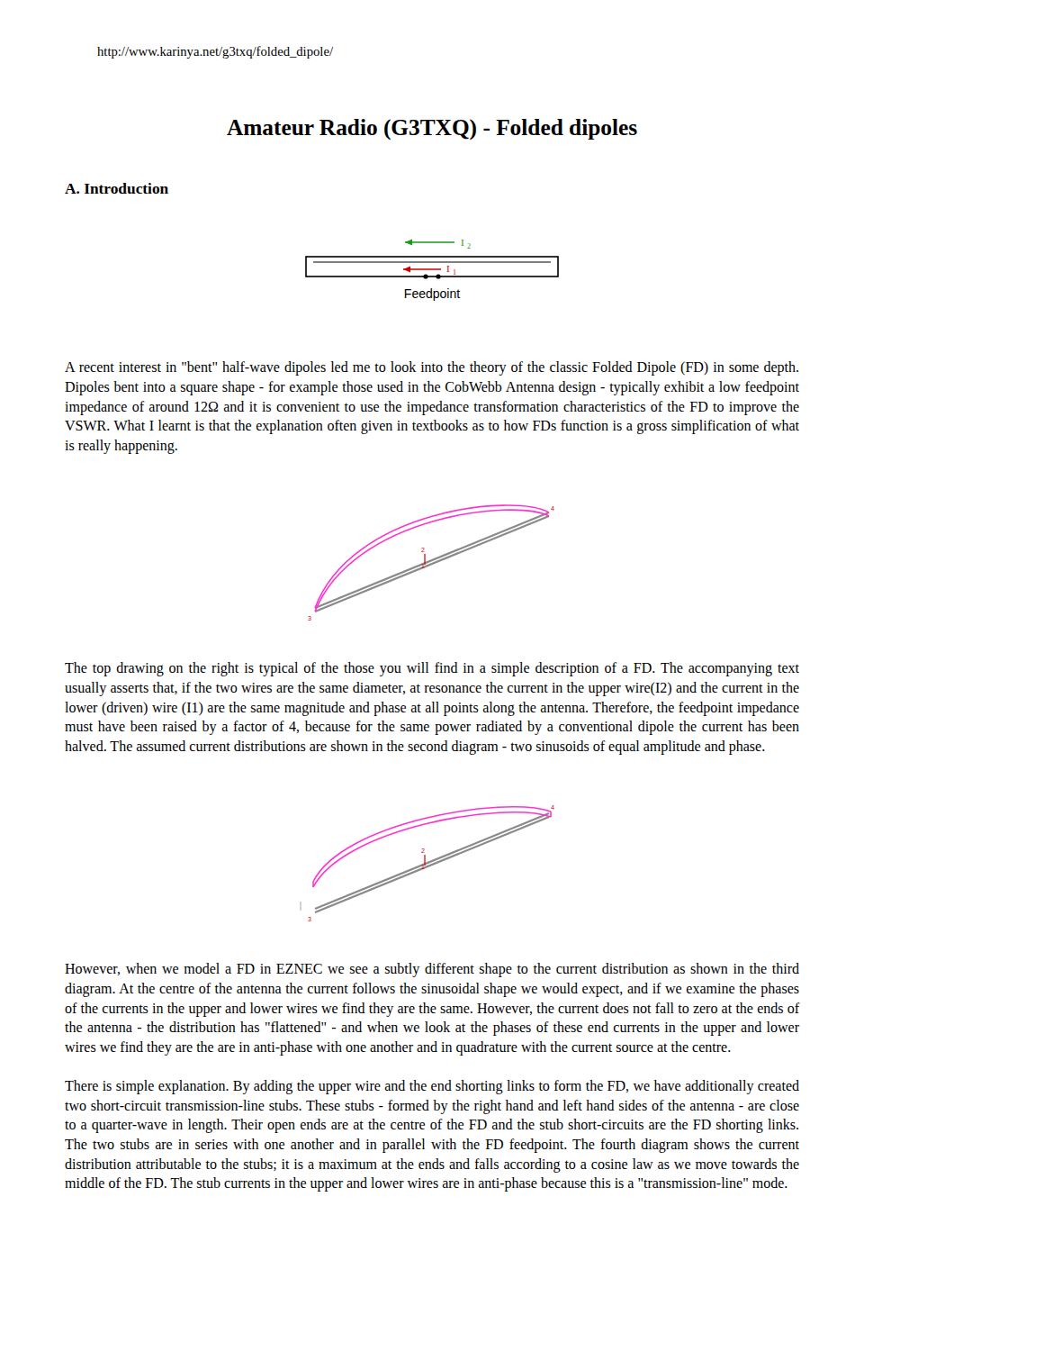http://www.karinya.net/g3txq/folded_dipole/
Amateur Radio (G3TXQ) - Folded dipoles
A. Introduction
I 2 I 1 Feedpoint
A recent interest in "bent" half-wave dipoles led me to look into the theory of the classic Folded Dipole (FD) in some depth. Dipoles bent into a square shape - for example those used in the CobWebb Antenna design - typically exhibit a low feedpoint impedance of around 12Ω and it is convenient to use the impedance transformation characteristics of the FD to improve the VSWR. What I learnt is that the explanation often given in textbooks as to how FDs function is a gross simplification of what is really happening.
2 1 3 4
The top drawing on the right is typical of the those you will find in a simple description of a FD. The accompanying text usually asserts that, if the two wires are the same diameter, at resonance the current in the upper wire(I2) and the current in the lower (driven) wire (I1) are the same magnitude and phase at all points along the antenna. Therefore, the feedpoint impedance must have been raised by a factor of 4, because for the same power radiated by a conventional dipole the current has been halved. The assumed current distributions are shown in the second diagram - two sinusoids of equal amplitude and phase.
2 1 3 4
However, when we model a FD in EZNEC we see a subtly different shape to the current distribution as shown in the third diagram. At the centre of the antenna the current follows the sinusoidal shape we would expect, and if we examine the phases of the currents in the upper and lower wires we find they are the same. However, the current does not fall to zero at the ends of the antenna - the distribution has "flattened" - and when we look at the phases of these end currents in the upper and lower wires we find they are the are in anti-phase with one another and in quadrature with the current source at the centre.
There is simple explanation. By adding the upper wire and the end shorting links to form the FD, we have additionally created two short-circuit transmission-line stubs. These stubs - formed by the right hand and left hand sides of the antenna - are close to a quarter-wave in length. Their open ends are at the centre of the FD and the stub short-circuits are the FD shorting links. The two stubs are in series with one another and in parallel with the FD feedpoint. The fourth diagram shows the current distribution attributable to the stubs; it is a maximum at the ends and falls according to a cosine law as we move towards the middle of the FD. The stub currents in the upper and lower wires are in anti-phase because this is a "transmission-line" mode.